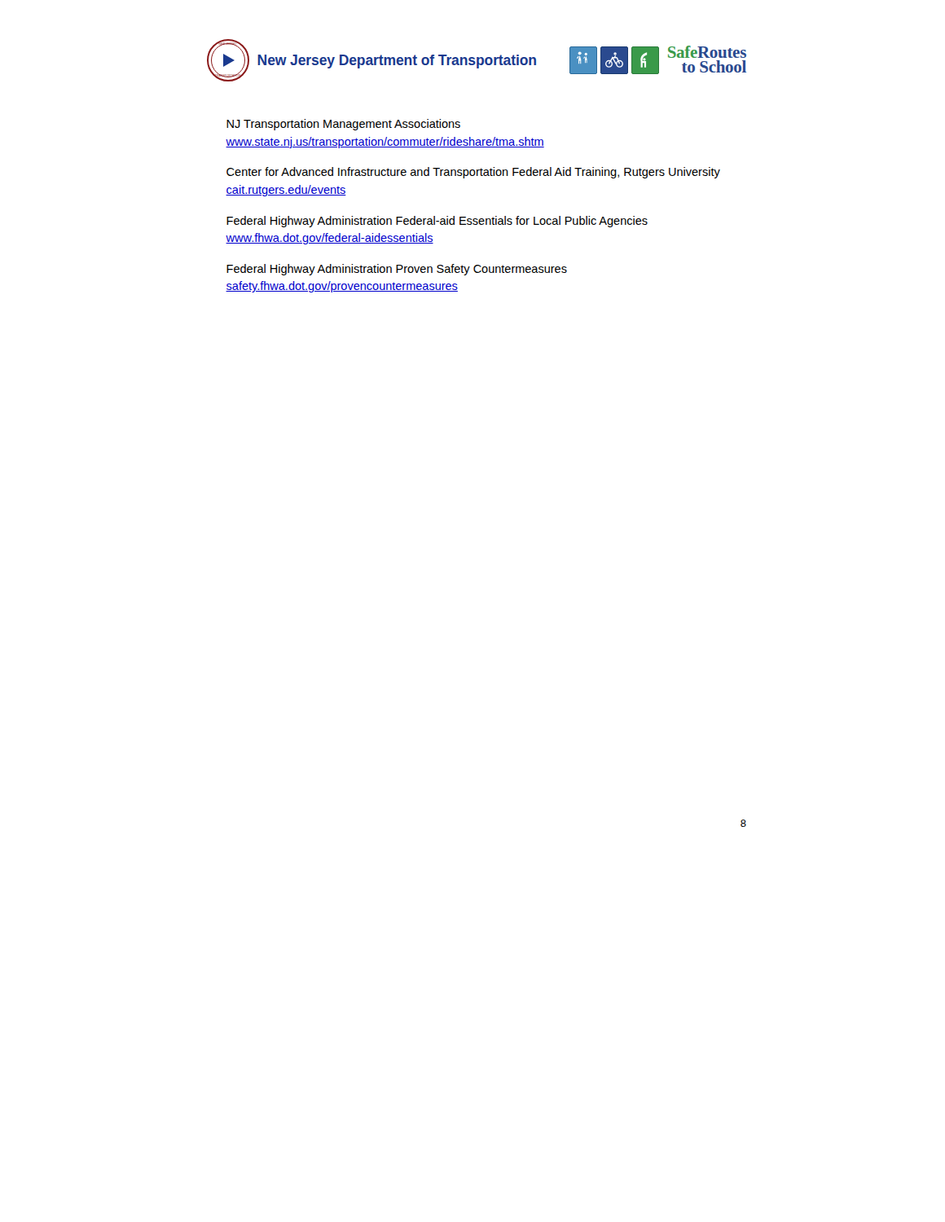NEW JERSEY
TRANSPORTATION
New Jersey Department of Transportation
Safe Routes to School
NJ Transportation Management Associations
www.state.nj.us/transportation/commuter/rideshare/tma.shtm
Center for Advanced Infrastructure and Transportation Federal Aid Training, Rutgers University
cait.rutgers.edu/events
Federal Highway Administration Federal-aid Essentials for Local Public Agencies
www.fhwa.dot.gov/federal-aidessentials
Federal Highway Administration Proven Safety Countermeasures
safety.fhwa.dot.gov/provencountermeasures
8